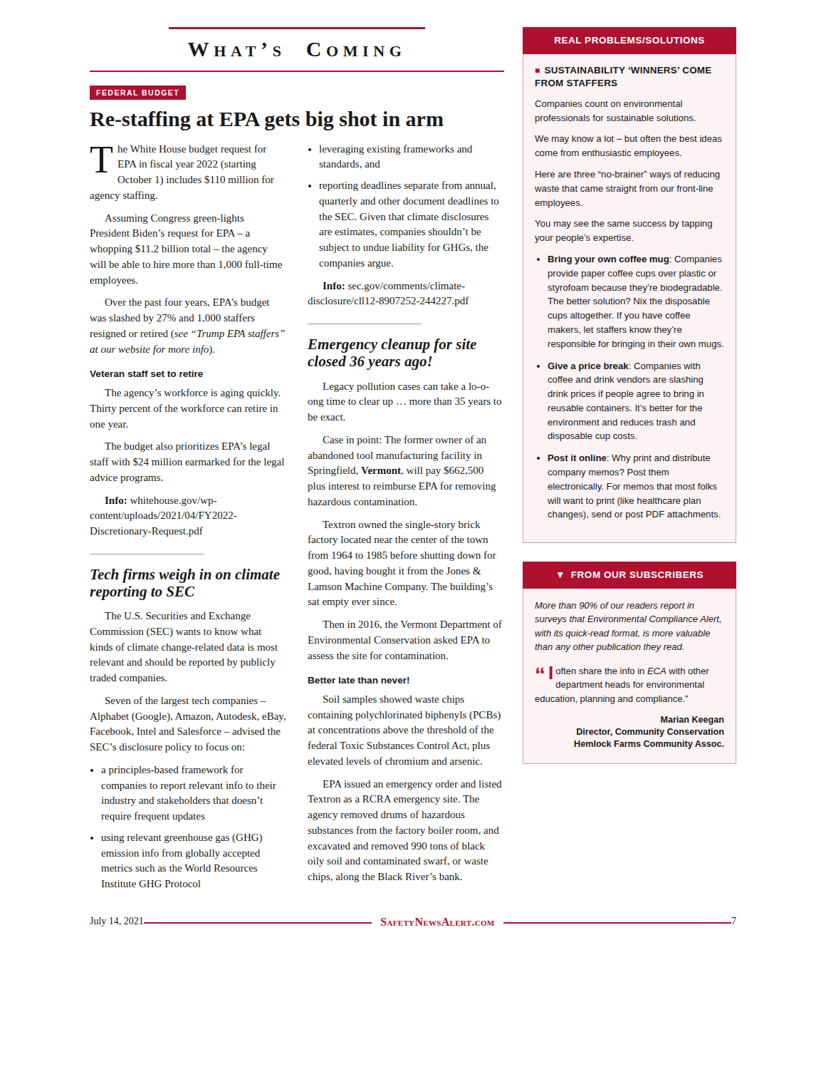WHAT’S COMING
FEDERAL BUDGET
Re-staffing at EPA gets big shot in arm
The White House budget request for EPA in fiscal year 2022 (starting October 1) includes $110 million for agency staffing.
Assuming Congress green-lights President Biden’s request for EPA – a whopping $11.2 billion total – the agency will be able to hire more than 1,000 full-time employees.
Over the past four years, EPA’s budget was slashed by 27% and 1,000 staffers resigned or retired (see “Trump EPA staffers” at our website for more info).
Veteran staff set to retire
The agency’s workforce is aging quickly. Thirty percent of the workforce can retire in one year.
The budget also prioritizes EPA’s legal staff with $24 million earmarked for the legal advice programs.
Info: whitehouse.gov/wp-content/uploads/2021/04/FY2022-Discretionary-Request.pdf
Tech firms weigh in on climate reporting to SEC
The U.S. Securities and Exchange Commission (SEC) wants to know what kinds of climate change-related data is most relevant and should be reported by publicly traded companies.
Seven of the largest tech companies – Alphabet (Google), Amazon, Autodesk, eBay, Facebook, Intel and Salesforce – advised the SEC’s disclosure policy to focus on:
a principles-based framework for companies to report relevant info to their industry and stakeholders that doesn’t require frequent updates
using relevant greenhouse gas (GHG) emission info from globally accepted metrics such as the World Resources Institute GHG Protocol
leveraging existing frameworks and standards, and
reporting deadlines separate from annual, quarterly and other document deadlines to the SEC. Given that climate disclosures are estimates, companies shouldn’t be subject to undue liability for GHGs, the companies argue.
Info: sec.gov/comments/climate-disclosure/cll12-8907252-244227.pdf
Emergency cleanup for site closed 36 years ago!
Legacy pollution cases can take a lo-o-ong time to clear up … more than 35 years to be exact.
Case in point: The former owner of an abandoned tool manufacturing facility in Springfield, Vermont, will pay $662,500 plus interest to reimburse EPA for removing hazardous contamination.
Textron owned the single-story brick factory located near the center of the town from 1964 to 1985 before shutting down for good, having bought it from the Jones & Lamson Machine Company. The building’s sat empty ever since.
Then in 2016, the Vermont Department of Environmental Conservation asked EPA to assess the site for contamination.
Better late than never!
Soil samples showed waste chips containing polychlorinated biphenyls (PCBs) at concentrations above the threshold of the federal Toxic Substances Control Act, plus elevated levels of chromium and arsenic.
EPA issued an emergency order and listed Textron as a RCRA emergency site. The agency removed drums of hazardous substances from the factory boiler room, and excavated and removed 990 tons of black oily soil and contaminated swarf, or waste chips, along the Black River’s bank.
REAL PROBLEMS/SOLUTIONS
■SUSTAINABILITY ‘WINNERS’ COME FROM STAFFERS
Companies count on environmental professionals for sustainable solutions.
We may know a lot – but often the best ideas come from enthusiastic employees.
Here are three “no-brainer” ways of reducing waste that came straight from our front-line employees.
You may see the same success by tapping your people’s expertise.
Bring your own coffee mug: Companies provide paper coffee cups over plastic or styrofoam because they’re biodegradable. The better solution? Nix the disposable cups altogether. If you have coffee makers, let staffers know they’re responsible for bringing in their own mugs.
Give a price break: Companies with coffee and drink vendors are slashing drink prices if people agree to bring in reusable containers. It’s better for the environment and reduces trash and disposable cup costs.
Post it online: Why print and distribute company memos? Post them electronically. For memos that most folks will want to print (like healthcare plan changes), send or post PDF attachments.
▼FROM OUR SUBSCRIBERS
More than 90% of our readers report in surveys that Environmental Compliance Alert, with its quick-read format, is more valuable than any other publication they read.
“I often share the info in ECA with other department heads for environmental education, planning and compliance.”
Marian Keegan
Director, Community Conservation
Hemlock Farms Community Assoc.
July 14, 2021
SafetyNewsAlert.com
7